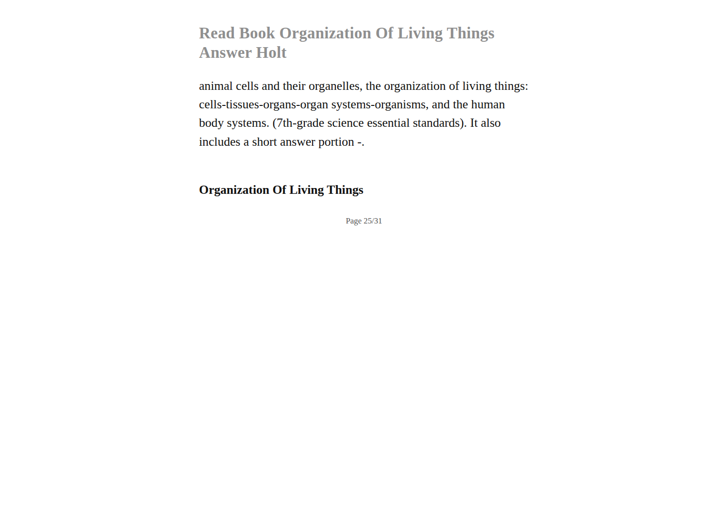Read Book Organization Of Living Things Answer Holt
animal cells and their organelles, the organization of living things: cells-tissues-organs-organ systems-organisms, and the human body systems. (7th-grade science essential standards). It also includes a short answer portion -.
Organization Of Living Things
Page 25/31